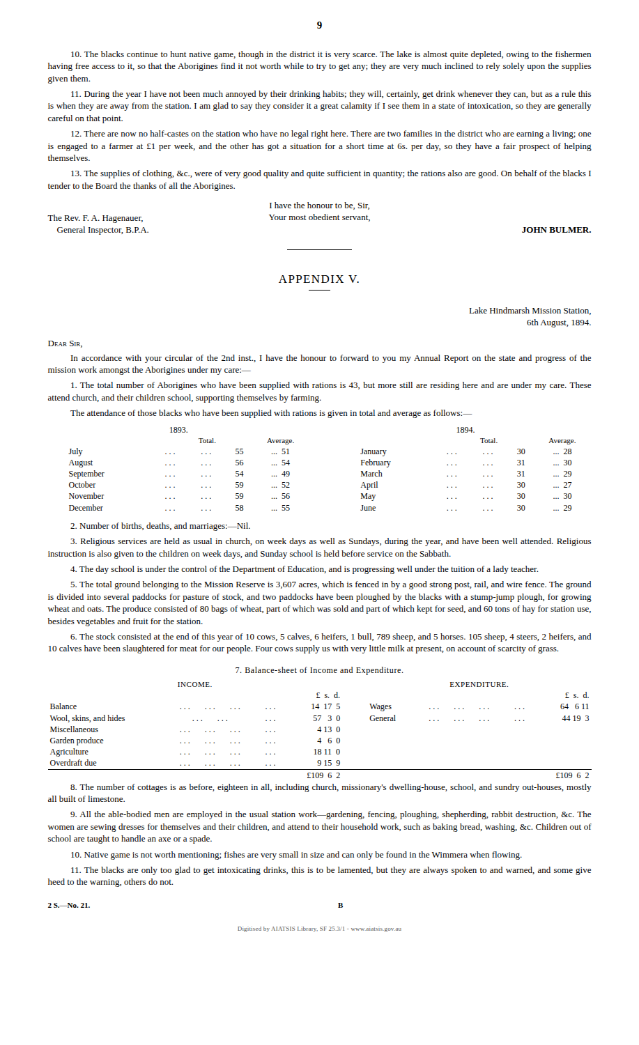9
10. The blacks continue to hunt native game, though in the district it is very scarce. The lake is almost quite depleted, owing to the fishermen having free access to it, so that the Aborigines find it not worth while to try to get any; they are very much inclined to rely solely upon the supplies given them.
11. During the year I have not been much annoyed by their drinking habits; they will, certainly, get drink whenever they can, but as a rule this is when they are away from the station. I am glad to say they consider it a great calamity if I see them in a state of intoxication, so they are generally careful on that point.
12. There are now no half-castes on the station who have no legal right here. There are two families in the district who are earning a living; one is engaged to a farmer at £1 per week, and the other has got a situation for a short time at 6s. per day, so they have a fair prospect of helping themselves.
13. The supplies of clothing, &c., were of very good quality and quite sufficient in quantity; the rations also are good. On behalf of the blacks I tender to the Board the thanks of all the Aborigines.
I have the honour to be, Sir,
Your most obedient servant,
JOHN BULMER.
The Rev. F. A. Hagenauer,
General Inspector, B.P.A.
APPENDIX V.
Lake Hindmarsh Mission Station,
6th August, 1894.
Dear Sir,
In accordance with your circular of the 2nd inst., I have the honour to forward to you my Annual Report on the state and progress of the mission work amongst the Aborigines under my care:—
1. The total number of Aborigines who have been supplied with rations is 43, but more still are residing here and are under my care. These attend church, and their children school, supporting themselves by farming.
The attendance of those blacks who have been supplied with rations is given in total and average as follows:—
| 1893. | | 1894. |
| | | Total. | | Average. | | | | Total. | | Average. |
| July | ... | ... | 55 | ... 51 | | January | ... | ... | 30 | ... 28 |
| August | ... | ... | 56 | ... 54 | | February | ... | ... | 31 | ... 30 |
| September | ... | ... | 54 | ... 49 | | March | ... | ... | 31 | ... 29 |
| October | ... | ... | 59 | ... 52 | | April | ... | ... | 30 | ... 27 |
| November | ... | ... | 59 | ... 56 | | May | ... | ... | 30 | ... 30 |
| December | ... | ... | 58 | ... 55 | | June | ... | ... | 30 | ... 29 |
2. Number of births, deaths, and marriages:—Nil.
3. Religious services are held as usual in church, on week days as well as Sundays, during the year, and have been well attended. Religious instruction is also given to the children on week days, and Sunday school is held before service on the Sabbath.
4. The day school is under the control of the Department of Education, and is progressing well under the tuition of a lady teacher.
5. The total ground belonging to the Mission Reserve is 3,607 acres, which is fenced in by a good strong post, rail, and wire fence. The ground is divided into several paddocks for pasture of stock, and two paddocks have been ploughed by the blacks with a stump-jump plough, for growing wheat and oats. The produce consisted of 80 bags of wheat, part of which was sold and part of which kept for seed, and 60 tons of hay for station use, besides vegetables and fruit for the station.
6. The stock consisted at the end of this year of 10 cows, 5 calves, 6 heifers, 1 bull, 789 sheep, and 5 horses. 105 sheep, 4 steers, 2 heifers, and 10 calves have been slaughtered for meat for our people. Four cows supply us with very little milk at present, on account of scarcity of grass.
7. Balance-sheet of Income and Expenditure.
| INCOME. | | EXPENDITURE. |
| | | | £ s. d. | | | | | £ s. d. |
| Balance | ... ... ... | ... | 14 17 5 | | Wages | ... ... ... | ... | 64 6 11 |
| Wool, skins, and hides | ... ... | ... | 57 3 0 | | General | ... ... ... | ... | 44 19 3 |
| Miscellaneous | ... ... ... | ... | 4 13 0 | | |
| Garden produce | ... ... ... | ... | 4 6 0 | | |
| Agriculture | ... ... ... | ... | 18 11 0 | | |
| Overdraft due | ... ... ... | ... | 9 15 9 | | |
| | £109 6 2 | | | £109 6 2 |
8. The number of cottages is as before, eighteen in all, including church, missionary's dwelling-house, school, and sundry out-houses, mostly all built of limestone.
9. All the able-bodied men are employed in the usual station work—gardening, fencing, ploughing, shepherding, rabbit destruction, &c. The women are sewing dresses for themselves and their children, and attend to their household work, such as baking bread, washing, &c. Children out of school are taught to handle an axe or a spade.
10. Native game is not worth mentioning; fishes are very small in size and can only be found in the Wimmera when flowing.
11. The blacks are only too glad to get intoxicating drinks, this is to be lamented, but they are always spoken to and warned, and some give heed to the warning, others do not.
2 S.—No. 21.
B
Digitised by AIATSIS Library, SF 25.3/1 - www.aiatsis.gov.au